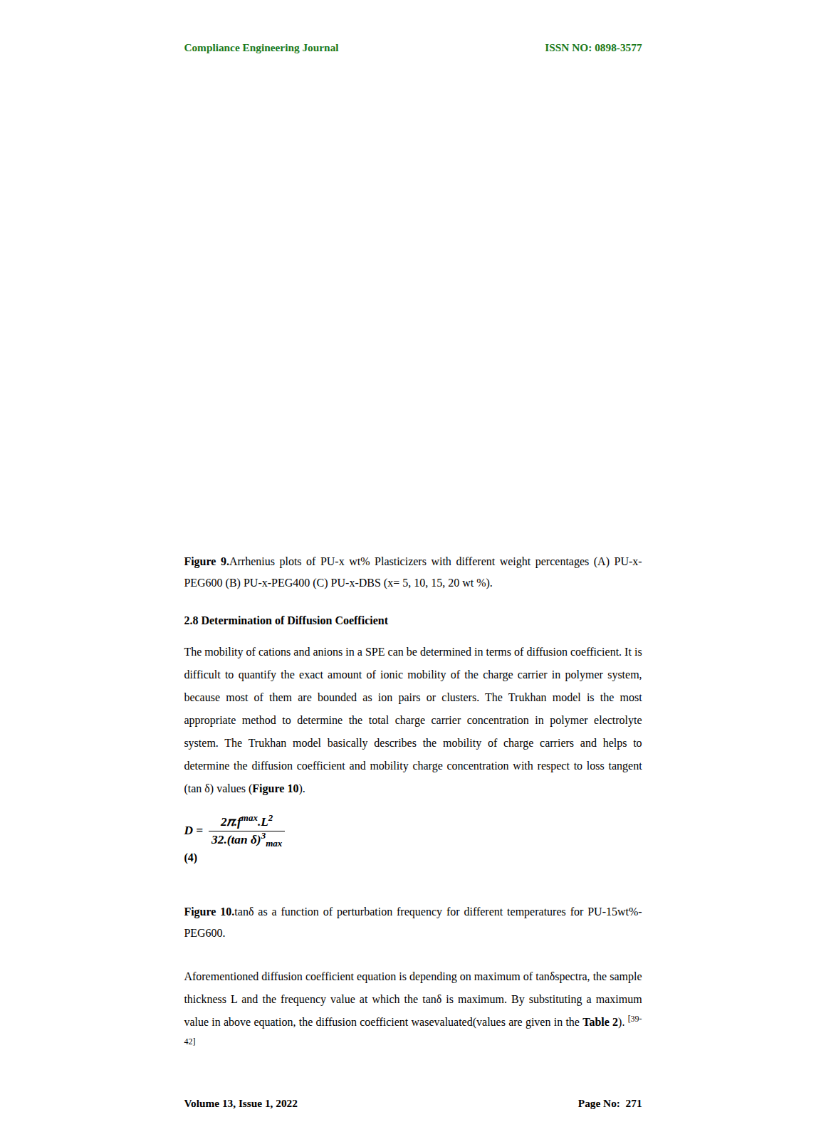Compliance Engineering Journal ISSN NO: 0898-3577
Figure 9. Arrhenius plots of PU-x wt% Plasticizers with different weight percentages (A) PU-x-PEG600 (B) PU-x-PEG400 (C) PU-x-DBS (x= 5, 10, 15, 20 wt %).
2.8 Determination of Diffusion Coefficient
The mobility of cations and anions in a SPE can be determined in terms of diffusion coefficient. It is difficult to quantify the exact amount of ionic mobility of the charge carrier in polymer system, because most of them are bounded as ion pairs or clusters. The Trukhan model is the most appropriate method to determine the total charge carrier concentration in polymer electrolyte system. The Trukhan model basically describes the mobility of charge carriers and helps to determine the diffusion coefficient and mobility charge concentration with respect to loss tangent (tan δ) values (Figure 10).
D = 2𝜋.fmax.L232.(tan δ)3max
(4)
Figure 10. tanδ as a function of perturbation frequency for different temperatures for PU-15wt%-PEG600.
Aforementioned diffusion coefficient equation is depending on maximum of tanδspectra, the sample thickness L and the frequency value at which the tanδ is maximum. By substituting a maximum value in above equation, the diffusion coefficient wasevaluated(values are given in the Table 2). [39-42]
Volume 13, Issue 1, 2022 Page No: 271